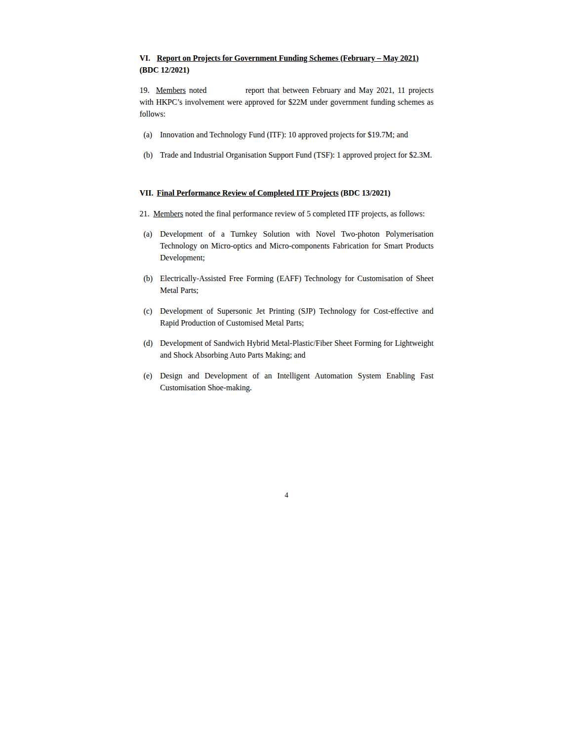VI. Report on Projects for Government Funding Schemes (February – May 2021) (BDC 12/2021)
19. Members noted report that between February and May 2021, 11 projects with HKPC’s involvement were approved for $22M under government funding schemes as follows:
(a) Innovation and Technology Fund (ITF): 10 approved projects for $19.7M; and
(b) Trade and Industrial Organisation Support Fund (TSF): 1 approved project for $2.3M.
VII. Final Performance Review of Completed ITF Projects (BDC 13/2021)
21. Members noted the final performance review of 5 completed ITF projects, as follows:
(a) Development of a Turnkey Solution with Novel Two-photon Polymerisation Technology on Micro-optics and Micro-components Fabrication for Smart Products Development;
(b) Electrically-Assisted Free Forming (EAFF) Technology for Customisation of Sheet Metal Parts;
(c) Development of Supersonic Jet Printing (SJP) Technology for Cost-effective and Rapid Production of Customised Metal Parts;
(d) Development of Sandwich Hybrid Metal-Plastic/Fiber Sheet Forming for Lightweight and Shock Absorbing Auto Parts Making; and
(e) Design and Development of an Intelligent Automation System Enabling Fast Customisation Shoe-making.
4